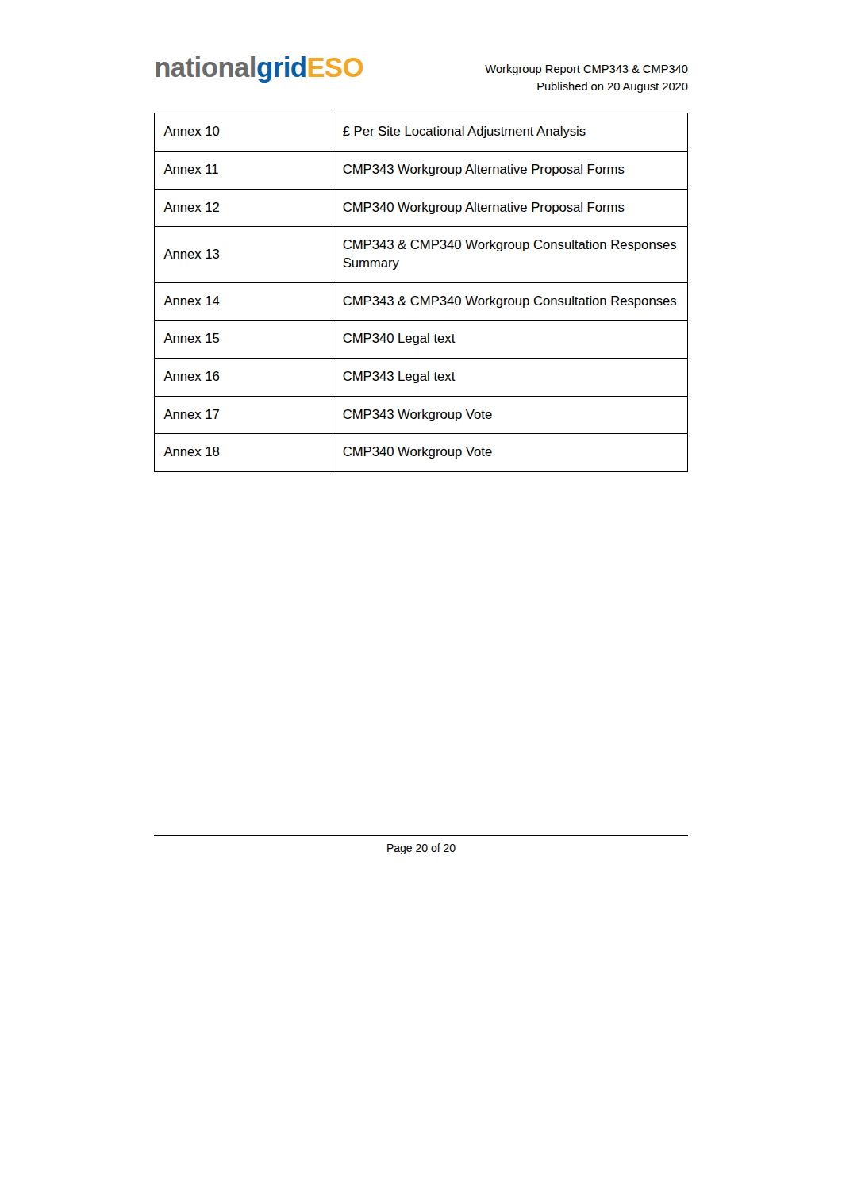national grid ESO
Workgroup Report CMP343 & CMP340
Published on 20 August 2020
| Annex 10 | £ Per Site Locational Adjustment Analysis |
| Annex 11 | CMP343 Workgroup Alternative Proposal Forms |
| Annex 12 | CMP340 Workgroup Alternative Proposal Forms |
| Annex 13 | CMP343 & CMP340 Workgroup Consultation Responses Summary |
| Annex 14 | CMP343 & CMP340 Workgroup Consultation Responses |
| Annex 15 | CMP340 Legal text |
| Annex 16 | CMP343 Legal text |
| Annex 17 | CMP343 Workgroup Vote |
| Annex 18 | CMP340 Workgroup Vote |
Page 20 of 20